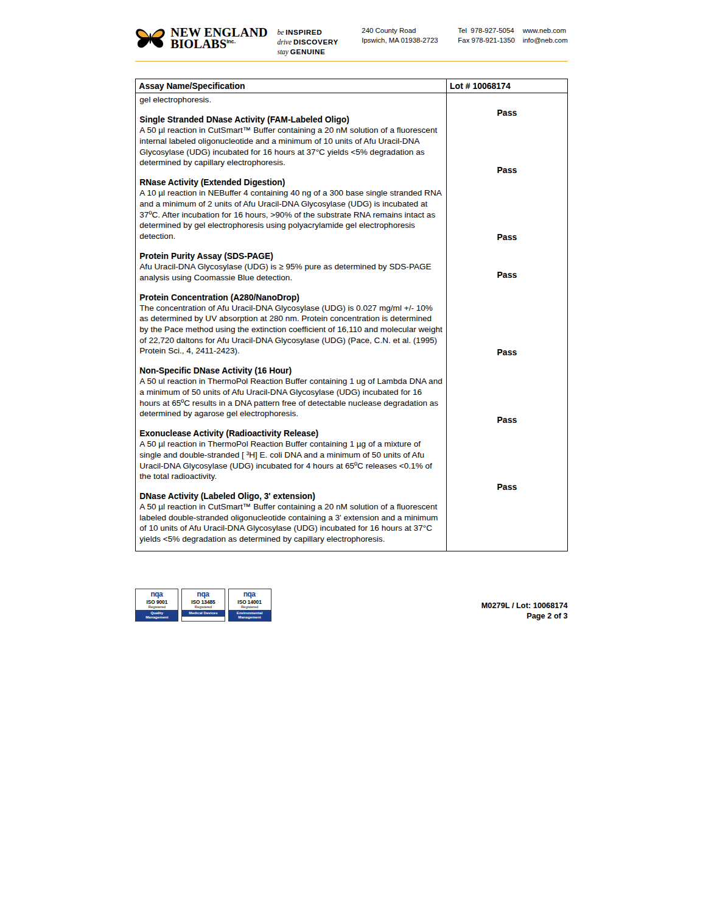NEW ENGLAND BIOLABSInc.
be INSPIRED
drive DISCOVERY
stay GENUINE
240 County Road
Ipswich, MA 01938-2723
Tel 978-927-5054
Fax 978-921-1350
www.neb.com
info@neb.com
| Assay Name/Specification | Lot # 10068174 |
| --- | --- |
| gel electrophoresis. Single Stranded DNase Activity (FAM-Labeled Oligo) A 50 µl reaction in CutSmart™ Buffer containing a 20 nM solution of a fluorescent internal labeled oligonucleotide and a minimum of 10 units of Afu Uracil-DNA Glycosylase (UDG) incubated for 16 hours at 37°C yields <5% degradation as determined by capillary electrophoresis. RNase Activity (Extended Digestion) A 10 µl reaction in NEBuffer 4 containing 40 ng of a 300 base single stranded RNA and a minimum of 2 units of Afu Uracil-DNA Glycosylase (UDG) is incubated at 37ºC. After incubation for 16 hours, >90% of the substrate RNA remains intact as determined by gel electrophoresis using polyacrylamide gel electrophoresis detection. Protein Purity Assay (SDS-PAGE) Afu Uracil-DNA Glycosylase (UDG) is ≥ 95% pure as determined by SDS-PAGE analysis using Coomassie Blue detection. Protein Concentration (A280/NanoDrop) The concentration of Afu Uracil-DNA Glycosylase (UDG) is 0.027 mg/ml +/- 10% as determined by UV absorption at 280 nm. Protein concentration is determined by the Pace method using the extinction coefficient of 16,110 and molecular weight of 22,720 daltons for Afu Uracil-DNA Glycosylase (UDG) (Pace, C.N. et al. (1995) Protein Sci., 4, 2411-2423). Non-Specific DNase Activity (16 Hour) A 50 ul reaction in ThermoPol Reaction Buffer containing 1 ug of Lambda DNA and a minimum of 50 units of Afu Uracil-DNA Glycosylase (UDG) incubated for 16 hours at 65ºC results in a DNA pattern free of detectable nuclease degradation as determined by agarose gel electrophoresis. Exonuclease Activity (Radioactivity Release) A 50 µl reaction in ThermoPol Reaction Buffer containing 1 µg of a mixture of single and double-stranded [ ³H] E. coli DNA and a minimum of 50 units of Afu Uracil-DNA Glycosylase (UDG) incubated for 4 hours at 65ºC releases <0.1% of the total radioactivity. DNase Activity (Labeled Oligo, 3' extension) A 50 µl reaction in CutSmart™ Buffer containing a 20 nM solution of a fluorescent labeled double-stranded oligonucleotide containing a 3' extension and a minimum of 10 units of Afu Uracil-DNA Glycosylase (UDG) incubated for 16 hours at 37°C yields <5% degradation as determined by capillary electrophoresis. | Pass Pass Pass Pass Pass Pass Pass |
nqa.
ISO 9001
Registered
Quality
Management
nqa.
ISO 13485
Registered
Medical Devices
nqa.
ISO 14001
Registered
Environmental
Management
M0279L / Lot: 10068174
Page 2 of 3